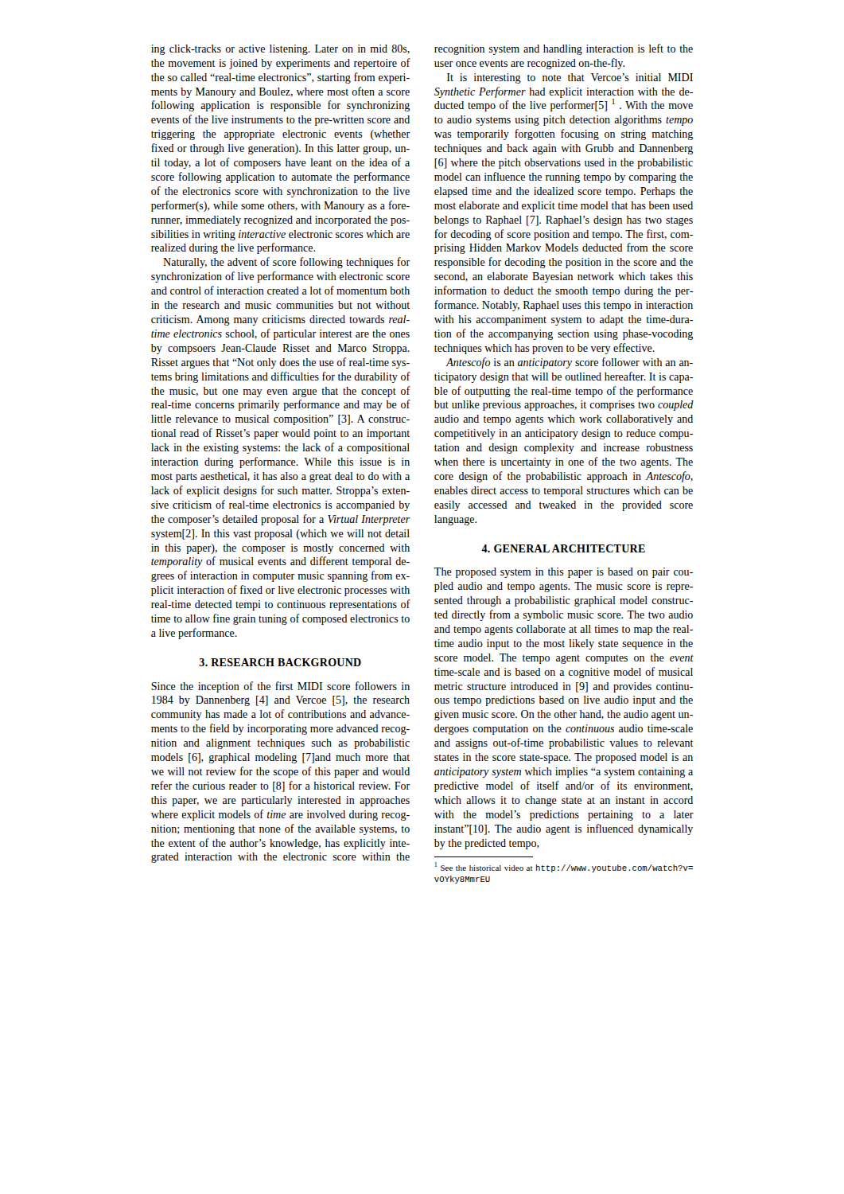ing click-tracks or active listening. Later on in mid 80s, the movement is joined by experiments and repertoire of the so called “real-time electronics”, starting from experiments by Manoury and Boulez, where most often a score following application is responsible for synchronizing events of the live instruments to the pre-written score and triggering the appropriate electronic events (whether fixed or through live generation). In this latter group, until today, a lot of composers have leant on the idea of a score following application to automate the performance of the electronics score with synchronization to the live performer(s), while some others, with Manoury as a forerunner, immediately recognized and incorporated the possibilities in writing interactive electronic scores which are realized during the live performance.
Naturally, the advent of score following techniques for synchronization of live performance with electronic score and control of interaction created a lot of momentum both in the research and music communities but not without criticism. Among many criticisms directed towards real-time electronics school, of particular interest are the ones by compsoers Jean-Claude Risset and Marco Stroppa. Risset argues that “Not only does the use of real-time systems bring limitations and difficulties for the durability of the music, but one may even argue that the concept of real-time concerns primarily performance and may be of little relevance to musical composition” [3]. A constructional read of Risset’s paper would point to an important lack in the existing systems: the lack of a compositional interaction during performance. While this issue is in most parts aesthetical, it has also a great deal to do with a lack of explicit designs for such matter. Stroppa’s extensive criticism of real-time electronics is accompanied by the composer’s detailed proposal for a Virtual Interpreter system[2]. In this vast proposal (which we will not detail in this paper), the composer is mostly concerned with temporality of musical events and different temporal degrees of interaction in computer music spanning from explicit interaction of fixed or live electronic processes with real-time detected tempi to continuous representations of time to allow fine grain tuning of composed electronics to a live performance.
3. Research Background
Since the inception of the first MIDI score followers in 1984 by Dannenberg [4] and Vercoe [5], the research community has made a lot of contributions and advancements to the field by incorporating more advanced recognition and alignment techniques such as probabilistic models [6], graphical modeling [7]and much more that we will not review for the scope of this paper and would refer the curious reader to [8] for a historical review. For this paper, we are particularly interested in approaches where explicit models of time are involved during recognition; mentioning that none of the available systems, to the extent of the author’s knowledge, has explicitly integrated interaction with the electronic score within the recognition system and handling interaction is left to the user once events are recognized on-the-fly.
It is interesting to note that Vercoe’s initial MIDI Synthetic Performer had explicit interaction with the deducted tempo of the live performer[5] 1 . With the move to audio systems using pitch detection algorithms tempo was temporarily forgotten focusing on string matching techniques and back again with Grubb and Dannenberg [6] where the pitch observations used in the probabilistic model can influence the running tempo by comparing the elapsed time and the idealized score tempo. Perhaps the most elaborate and explicit time model that has been used belongs to Raphael [7]. Raphael’s design has two stages for decoding of score position and tempo. The first, comprising Hidden Markov Models deducted from the score responsible for decoding the position in the score and the second, an elaborate Bayesian network which takes this information to deduct the smooth tempo during the performance. Notably, Raphael uses this tempo in interaction with his accompaniment system to adapt the time-duration of the accompanying section using phase-vocoding techniques which has proven to be very effective.
Antescofo is an anticipatory score follower with an anticipatory design that will be outlined hereafter. It is capable of outputting the real-time tempo of the performance but unlike previous approaches, it comprises two coupled audio and tempo agents which work collaboratively and competitively in an anticipatory design to reduce computation and design complexity and increase robustness when there is uncertainty in one of the two agents. The core design of the probabilistic approach in Antescofo, enables direct access to temporal structures which can be easily accessed and tweaked in the provided score language.
4. General Architecture
The proposed system in this paper is based on pair coupled audio and tempo agents. The music score is represented through a probabilistic graphical model constructed directly from a symbolic music score. The two audio and tempo agents collaborate at all times to map the real-time audio input to the most likely state sequence in the score model. The tempo agent computes on the event time-scale and is based on a cognitive model of musical metric structure introduced in [9] and provides continuous tempo predictions based on live audio input and the given music score. On the other hand, the audio agent undergoes computation on the continuous audio time-scale and assigns out-of-time probabilistic values to relevant states in the score state-space. The proposed model is an anticipatory system which implies “a system containing a predictive model of itself and/or of its environment, which allows it to change state at an instant in accord with the model’s predictions pertaining to a later instant”[10]. The audio agent is influenced dynamically by the predicted tempo,
1 See the historical video at http://www.youtube.com/watch?v=vOYky8MmrEU